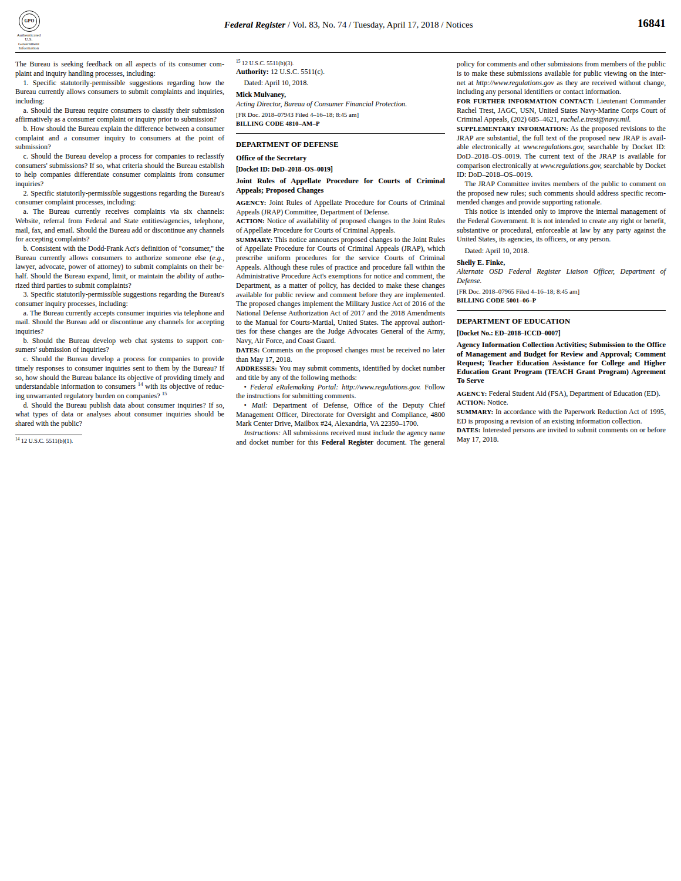Authenticated
U.S. Government
Information
Federal Register / Vol. 83, No. 74 / Tuesday, April 17, 2018 / Notices
16841
The Bureau is seeking feedback on all aspects of its consumer complaint and inquiry handling processes, including:
1. Specific statutorily-permissible suggestions regarding how the Bureau currently allows consumers to submit complaints and inquiries, including:
a. Should the Bureau require consumers to classify their submission affirmatively as a consumer complaint or inquiry prior to submission?
b. How should the Bureau explain the difference between a consumer complaint and a consumer inquiry to consumers at the point of submission?
c. Should the Bureau develop a process for companies to reclassify consumers' submissions? If so, what criteria should the Bureau establish to help companies differentiate consumer complaints from consumer inquiries?
2. Specific statutorily-permissible suggestions regarding the Bureau's consumer complaint processes, including:
a. The Bureau currently receives complaints via six channels: Website, referral from Federal and State entities/agencies, telephone, mail, fax, and email. Should the Bureau add or discontinue any channels for accepting complaints?
b. Consistent with the Dodd-Frank Act's definition of ''consumer,'' the Bureau currently allows consumers to authorize someone else (e.g., lawyer, advocate, power of attorney) to submit complaints on their behalf. Should the Bureau expand, limit, or maintain the ability of authorized third parties to submit complaints?
3. Specific statutorily-permissible suggestions regarding the Bureau's consumer inquiry processes, including:
a. The Bureau currently accepts consumer inquiries via telephone and mail. Should the Bureau add or discontinue any channels for accepting inquiries?
b. Should the Bureau develop web chat systems to support consumers' submission of inquiries?
c. Should the Bureau develop a process for companies to provide timely responses to consumer inquiries sent to them by the Bureau? If so, how should the Bureau balance its objective of providing timely and understandable information to consumers 14 with its objective of reducing unwarranted regulatory burden on companies? 15
d. Should the Bureau publish data about consumer inquiries? If so, what types of data or analyses about consumer inquiries should be shared with the public?
14 12 U.S.C. 5511(b)(1).
15 12 U.S.C. 5511(b)(3).
Authority: 12 U.S.C. 5511(c).
Dated: April 10, 2018.
Mick Mulvaney,
Acting Director, Bureau of Consumer Financial Protection.
[FR Doc. 2018–07943 Filed 4–16–18; 8:45 am]
BILLING CODE 4810–AM–P
DEPARTMENT OF DEFENSE
Office of the Secretary
[Docket ID: DoD–2018–OS–0019]
Joint Rules of Appellate Procedure for Courts of Criminal Appeals; Proposed Changes
AGENCY: Joint Rules of Appellate Procedure for Courts of Criminal Appeals (JRAP) Committee, Department of Defense.
ACTION: Notice of availability of proposed changes to the Joint Rules of Appellate Procedure for Courts of Criminal Appeals.
SUMMARY: This notice announces proposed changes to the Joint Rules of Appellate Procedure for Courts of Criminal Appeals (JRAP), which prescribe uniform procedures for the service Courts of Criminal Appeals. Although these rules of practice and procedure fall within the Administrative Procedure Act's exemptions for notice and comment, the Department, as a matter of policy, has decided to make these changes available for public review and comment before they are implemented. The proposed changes implement the Military Justice Act of 2016 of the National Defense Authorization Act of 2017 and the 2018 Amendments to the Manual for Courts-Martial, United States. The approval authorities for these changes are the Judge Advocates General of the Army, Navy, Air Force, and Coast Guard.
DATES: Comments on the proposed changes must be received no later than May 17, 2018.
ADDRESSES: You may submit comments, identified by docket number and title by any of the following methods:
• Federal eRulemaking Portal: http://www.regulations.gov. Follow the instructions for submitting comments.
• Mail: Department of Defense, Office of the Deputy Chief Management Officer, Directorate for Oversight and Compliance, 4800 Mark Center Drive, Mailbox #24, Alexandria, VA 22350–1700.
Instructions: All submissions received must include the agency name and docket number for this Federal Register document. The general policy for comments and other submissions from members of the public is to make these submissions available for public viewing on the internet at http://www.regulations.gov as they are received without change, including any personal identifiers or contact information.
FOR FURTHER INFORMATION CONTACT: Lieutenant Commander Rachel Trest, JAGC, USN, United States Navy-Marine Corps Court of Criminal Appeals, (202) 685–4621, rachel.e.trest@navy.mil.
SUPPLEMENTARY INFORMATION: As the proposed revisions to the JRAP are substantial, the full text of the proposed new JRAP is available electronically at www.regulations.gov, searchable by Docket ID: DoD–2018–OS–0019. The current text of the JRAP is available for comparison electronically at www.regulations.gov, searchable by Docket ID: DoD–2018–OS–0019.
The JRAP Committee invites members of the public to comment on the proposed new rules; such comments should address specific recommended changes and provide supporting rationale.
This notice is intended only to improve the internal management of the Federal Government. It is not intended to create any right or benefit, substantive or procedural, enforceable at law by any party against the United States, its agencies, its officers, or any person.
Dated: April 10, 2018.
Shelly E. Finke,
Alternate OSD Federal Register Liaison Officer, Department of Defense.
[FR Doc. 2018–07965 Filed 4–16–18; 8:45 am]
BILLING CODE 5001–06–P
DEPARTMENT OF EDUCATION
[Docket No.: ED–2018–ICCD–0007]
Agency Information Collection Activities; Submission to the Office of Management and Budget for Review and Approval; Comment Request; Teacher Education Assistance for College and Higher Education Grant Program (TEACH Grant Program) Agreement To Serve
AGENCY: Federal Student Aid (FSA), Department of Education (ED).
ACTION: Notice.
SUMMARY: In accordance with the Paperwork Reduction Act of 1995, ED is proposing a revision of an existing information collection.
DATES: Interested persons are invited to submit comments on or before May 17, 2018.